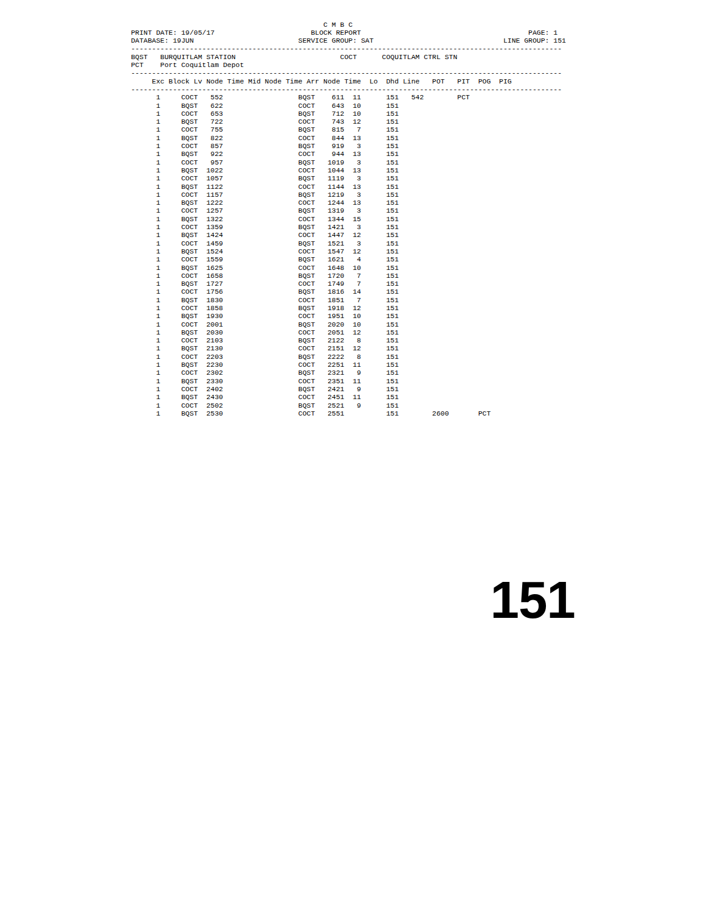C M B C
PRINT DATE: 19/05/17                       BLOCK REPORT                                        PAGE: 1
DATABASE: 19JUN                         SERVICE GROUP: SAT                               LINE GROUP: 151
-------------------------------------------------------------------------------------------------------
BQST   BURQUITLAM STATION                         COCT      COQUITLAM CTRL STN
PCT    Port Coquitlam Depot
-------------------------------------------------------------------------------------------------------
     Exc Block Lv Node Time Mid Node Time Arr Node Time  Lo  Dhd Line   POT   PIT  POG  PIG
-------------------------------------------------------------------------------------------------------
      1     COCT   552                  BQST    611  11      151   542        PCT
      1     BQST   622                  COCT    643  10      151
      1     COCT   653                  BQST    712  10      151
      1     BQST   722                  COCT    743  12      151
      1     COCT   755                  BQST    815   7      151
      1     BQST   822                  COCT    844  13      151
      1     COCT   857                  BQST    919   3      151
      1     BQST   922                  COCT    944  13      151
      1     COCT   957                  BQST   1019   3      151
      1     BQST  1022                  COCT   1044  13      151
      1     COCT  1057                  BQST   1119   3      151
      1     BQST  1122                  COCT   1144  13      151
      1     COCT  1157                  BQST   1219   3      151
      1     BQST  1222                  COCT   1244  13      151
      1     COCT  1257                  BQST   1319   3      151
      1     BQST  1322                  COCT   1344  15      151
      1     COCT  1359                  BQST   1421   3      151
      1     BQST  1424                  COCT   1447  12      151
      1     COCT  1459                  BQST   1521   3      151
      1     BQST  1524                  COCT   1547  12      151
      1     COCT  1559                  BQST   1621   4      151
      1     BQST  1625                  COCT   1648  10      151
      1     COCT  1658                  BQST   1720   7      151
      1     BQST  1727                  COCT   1749   7      151
      1     COCT  1756                  BQST   1816  14      151
      1     BQST  1830                  COCT   1851   7      151
      1     COCT  1858                  BQST   1918  12      151
      1     BQST  1930                  COCT   1951  10      151
      1     COCT  2001                  BQST   2020  10      151
      1     BQST  2030                  COCT   2051  12      151
      1     COCT  2103                  BQST   2122   8      151
      1     BQST  2130                  COCT   2151  12      151
      1     COCT  2203                  BQST   2222   8      151
      1     BQST  2230                  COCT   2251  11      151
      1     COCT  2302                  BQST   2321   9      151
      1     BQST  2330                  COCT   2351  11      151
      1     COCT  2402                  BQST   2421   9      151
      1     BQST  2430                  COCT   2451  11      151
      1     COCT  2502                  BQST   2521   9      151
      1     BQST  2530                  COCT   2551          151        2600       PCT
151